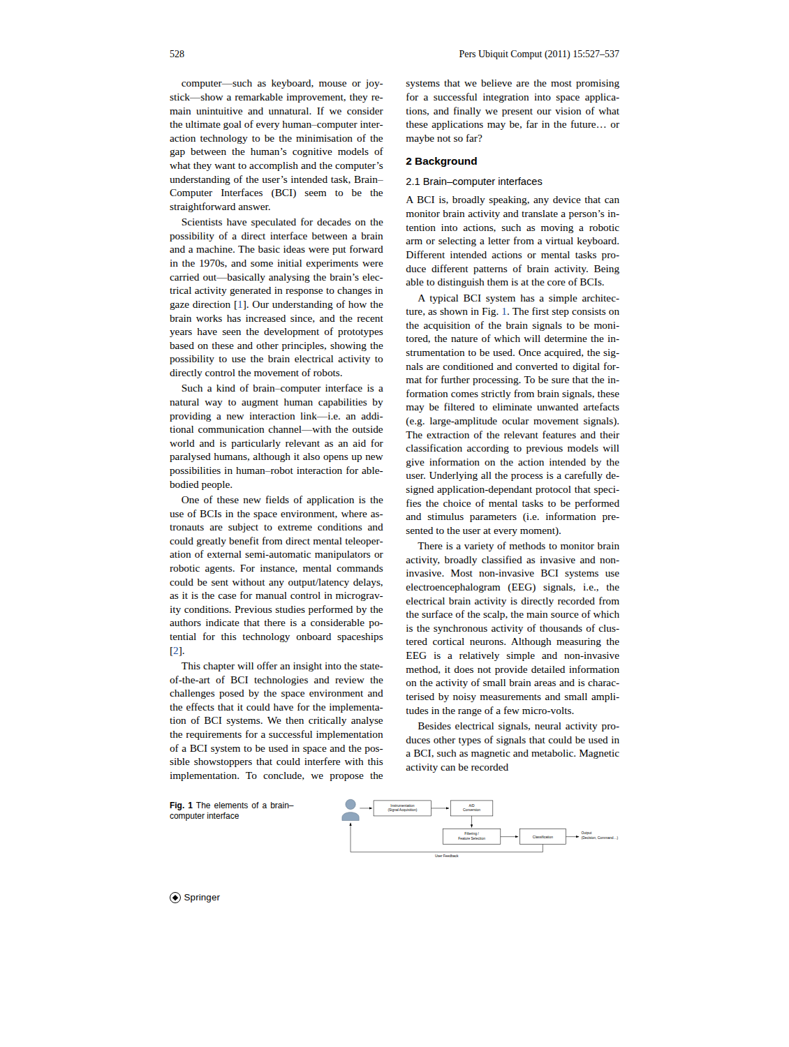528 Pers Ubiquit Comput (2011) 15:527–537
computer—such as keyboard, mouse or joystick—show a remarkable improvement, they remain unintuitive and unnatural. If we consider the ultimate goal of every human–computer interaction technology to be the minimisation of the gap between the human’s cognitive models of what they want to accomplish and the computer’s understanding of the user’s intended task, Brain–Computer Interfaces (BCI) seem to be the straightforward answer.
Scientists have speculated for decades on the possibility of a direct interface between a brain and a machine. The basic ideas were put forward in the 1970s, and some initial experiments were carried out—basically analysing the brain’s electrical activity generated in response to changes in gaze direction [1]. Our understanding of how the brain works has increased since, and the recent years have seen the development of prototypes based on these and other principles, showing the possibility to use the brain electrical activity to directly control the movement of robots.
Such a kind of brain–computer interface is a natural way to augment human capabilities by providing a new interaction link—i.e. an additional communication channel—with the outside world and is particularly relevant as an aid for paralysed humans, although it also opens up new possibilities in human–robot interaction for able-bodied people.
One of these new fields of application is the use of BCIs in the space environment, where astronauts are subject to extreme conditions and could greatly benefit from direct mental teleoperation of external semi-automatic manipulators or robotic agents. For instance, mental commands could be sent without any output/latency delays, as it is the case for manual control in microgravity conditions. Previous studies performed by the authors indicate that there is a considerable potential for this technology onboard spaceships [2].
This chapter will offer an insight into the state-of-the-art of BCI technologies and review the challenges posed by the space environment and the effects that it could have for the implementation of BCI systems. We then critically analyse the requirements for a successful implementation of a BCI system to be used in space and the possible showstoppers that could interfere with this implementation. To conclude, we propose the systems that we believe are the most promising for a successful integration into space applications, and finally we present our vision of what these applications may be, far in the future… or maybe not so far?
2 Background
2.1 Brain–computer interfaces
A BCI is, broadly speaking, any device that can monitor brain activity and translate a person’s intention into actions, such as moving a robotic arm or selecting a letter from a virtual keyboard. Different intended actions or mental tasks produce different patterns of brain activity. Being able to distinguish them is at the core of BCIs.
A typical BCI system has a simple architecture, as shown in Fig. 1. The first step consists on the acquisition of the brain signals to be monitored, the nature of which will determine the instrumentation to be used. Once acquired, the signals are conditioned and converted to digital format for further processing. To be sure that the information comes strictly from brain signals, these may be filtered to eliminate unwanted artefacts (e.g. large-amplitude ocular movement signals). The extraction of the relevant features and their classification according to previous models will give information on the action intended by the user. Underlying all the process is a carefully designed application-dependant protocol that specifies the choice of mental tasks to be performed and stimulus parameters (i.e. information presented to the user at every moment).
There is a variety of methods to monitor brain activity, broadly classified as invasive and non-invasive. Most non-invasive BCI systems use electroencephalogram (EEG) signals, i.e., the electrical brain activity is directly recorded from the surface of the scalp, the main source of which is the synchronous activity of thousands of clustered cortical neurons. Although measuring the EEG is a relatively simple and non-invasive method, it does not provide detailed information on the activity of small brain areas and is characterised by noisy measurements and small amplitudes in the range of a few micro-volts.
Besides electrical signals, neural activity produces other types of signals that could be used in a BCI, such as magnetic and metabolic. Magnetic activity can be recorded
Fig. 1 The elements of a brain–computer interface
Instrumentation (Signal Acquisition) A/D Conversion Filtering / Feature Selection Classification Output (Decision, Command…) User Feedback
Springer